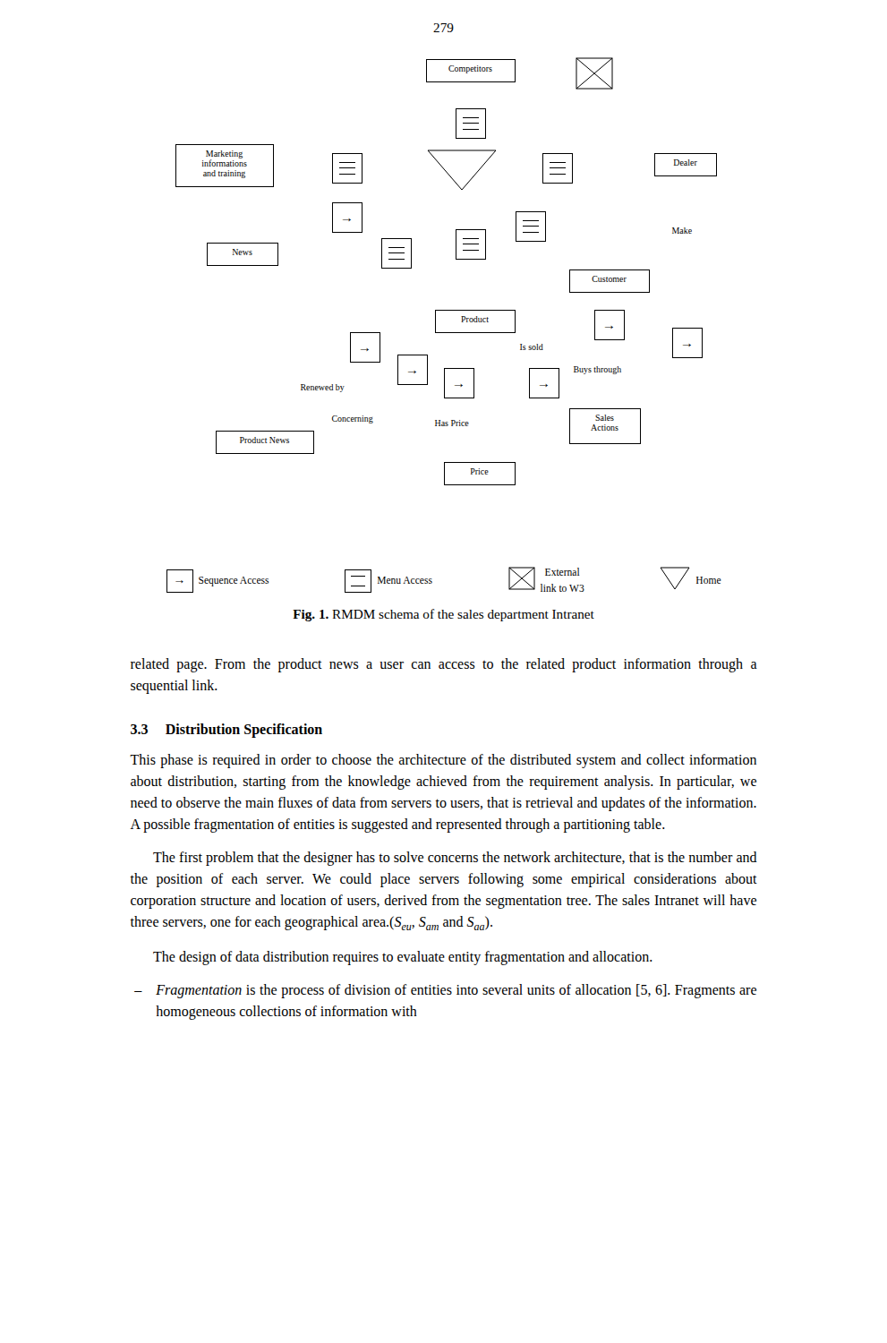279
Competitors
Marketing
informations
and training
Dealer
News
Customer
Make
Product
Is sold
Buys through
Renewed by
Concerning
Has Price
Sales
Actions
Product News
Price
Sequence Access
Menu Access
External
link to W3
Home
Fig. 1. RMDM schema of the sales department Intranet
related page. From the product news a user can access to the related product information through a sequential link.
3.3 Distribution Specification
This phase is required in order to choose the architecture of the distributed system and collect information about distribution, starting from the knowledge achieved from the requirement analysis. In particular, we need to observe the main fluxes of data from servers to users, that is retrieval and updates of the information. A possible fragmentation of entities is suggested and represented through a partitioning table.
The first problem that the designer has to solve concerns the network architecture, that is the number and the position of each server. We could place servers following some empirical considerations about corporation structure and location of users, derived from the segmentation tree. The sales Intranet will have three servers, one for each geographical area.(Seu, Sam and Saa).
The design of data distribution requires to evaluate entity fragmentation and allocation.
Fragmentation is the process of division of entities into several units of allocation [5, 6]. Fragments are homogeneous collections of information with